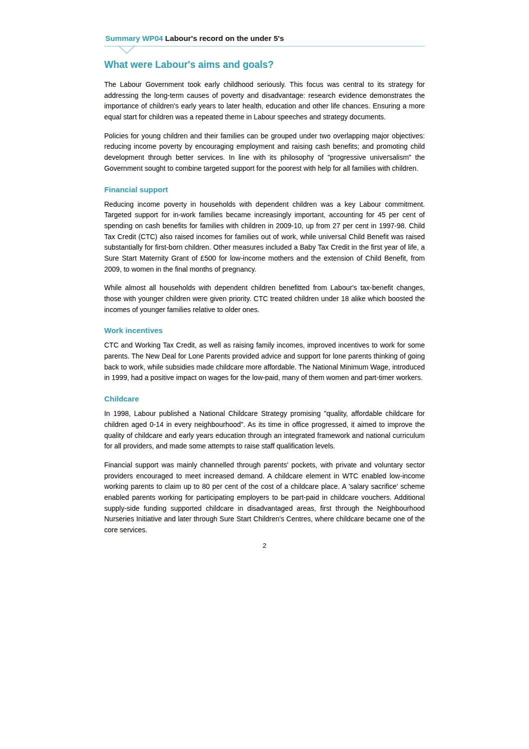Summary WP04 Labour's record on the under 5's
What were Labour's aims and goals?
The Labour Government took early childhood seriously. This focus was central to its strategy for addressing the long-term causes of poverty and disadvantage: research evidence demonstrates the importance of children's early years to later health, education and other life chances. Ensuring a more equal start for children was a repeated theme in Labour speeches and strategy documents.
Policies for young children and their families can be grouped under two overlapping major objectives: reducing income poverty by encouraging employment and raising cash benefits; and promoting child development through better services. In line with its philosophy of "progressive universalism" the Government sought to combine targeted support for the poorest with help for all families with children.
Financial support
Reducing income poverty in households with dependent children was a key Labour commitment. Targeted support for in-work families became increasingly important, accounting for 45 per cent of spending on cash benefits for families with children in 2009-10, up from 27 per cent in 1997-98. Child Tax Credit (CTC) also raised incomes for families out of work, while universal Child Benefit was raised substantially for first-born children. Other measures included a Baby Tax Credit in the first year of life, a Sure Start Maternity Grant of £500 for low-income mothers and the extension of Child Benefit, from 2009, to women in the final months of pregnancy.
While almost all households with dependent children benefitted from Labour's tax-benefit changes, those with younger children were given priority. CTC treated children under 18 alike which boosted the incomes of younger families relative to older ones.
Work incentives
CTC and Working Tax Credit, as well as raising family incomes, improved incentives to work for some parents. The New Deal for Lone Parents provided advice and support for lone parents thinking of going back to work, while subsidies made childcare more affordable. The National Minimum Wage, introduced in 1999, had a positive impact on wages for the low-paid, many of them women and part-timer workers.
Childcare
In 1998, Labour published a National Childcare Strategy promising "quality, affordable childcare for children aged 0-14 in every neighbourhood". As its time in office progressed, it aimed to improve the quality of childcare and early years education through an integrated framework and national curriculum for all providers, and made some attempts to raise staff qualification levels.
Financial support was mainly channelled through parents' pockets, with private and voluntary sector providers encouraged to meet increased demand. A childcare element in WTC enabled low-income working parents to claim up to 80 per cent of the cost of a childcare place. A 'salary sacrifice' scheme enabled parents working for participating employers to be part-paid in childcare vouchers. Additional supply-side funding supported childcare in disadvantaged areas, first through the Neighbourhood Nurseries Initiative and later through Sure Start Children's Centres, where childcare became one of the core services.
2